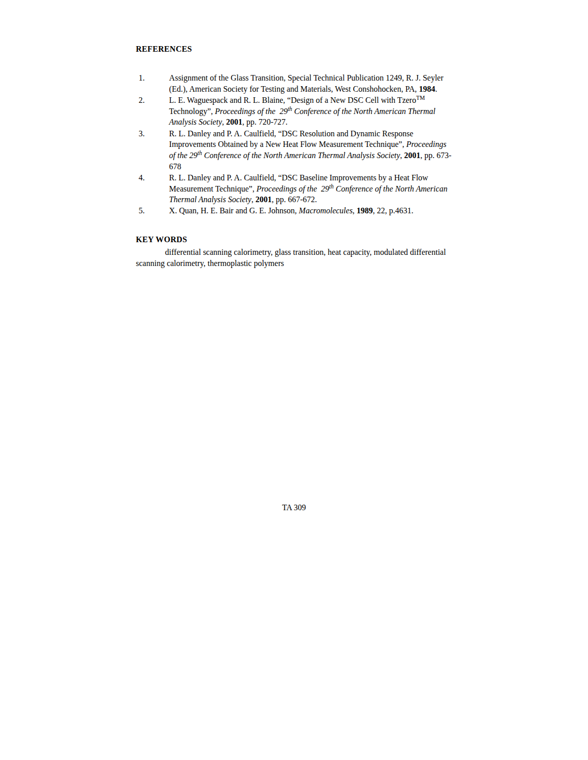REFERENCES
1. Assignment of the Glass Transition, Special Technical Publication 1249, R. J. Seyler (Ed.), American Society for Testing and Materials, West Conshohocken, PA, 1984.
2. L. E. Waguespack and R. L. Blaine, “Design of a New DSC Cell with TzeroTM Technology”, Proceedings of the 29th Conference of the North American Thermal Analysis Society, 2001, pp. 720-727.
3. R. L. Danley and P. A. Caulfield, “DSC Resolution and Dynamic Response Improvements Obtained by a New Heat Flow Measurement Technique”, Proceedings of the 29th Conference of the North American Thermal Analysis Society, 2001, pp. 673-678
4. R. L. Danley and P. A. Caulfield, “DSC Baseline Improvements by a Heat Flow Measurement Technique”, Proceedings of the 29th Conference of the North American Thermal Analysis Society, 2001, pp. 667-672.
5. X. Quan, H. E. Bair and G. E. Johnson, Macromolecules, 1989, 22, p.4631.
KEY WORDS
differential scanning calorimetry, glass transition, heat capacity, modulated differential scanning calorimetry, thermoplastic polymers
TA 309